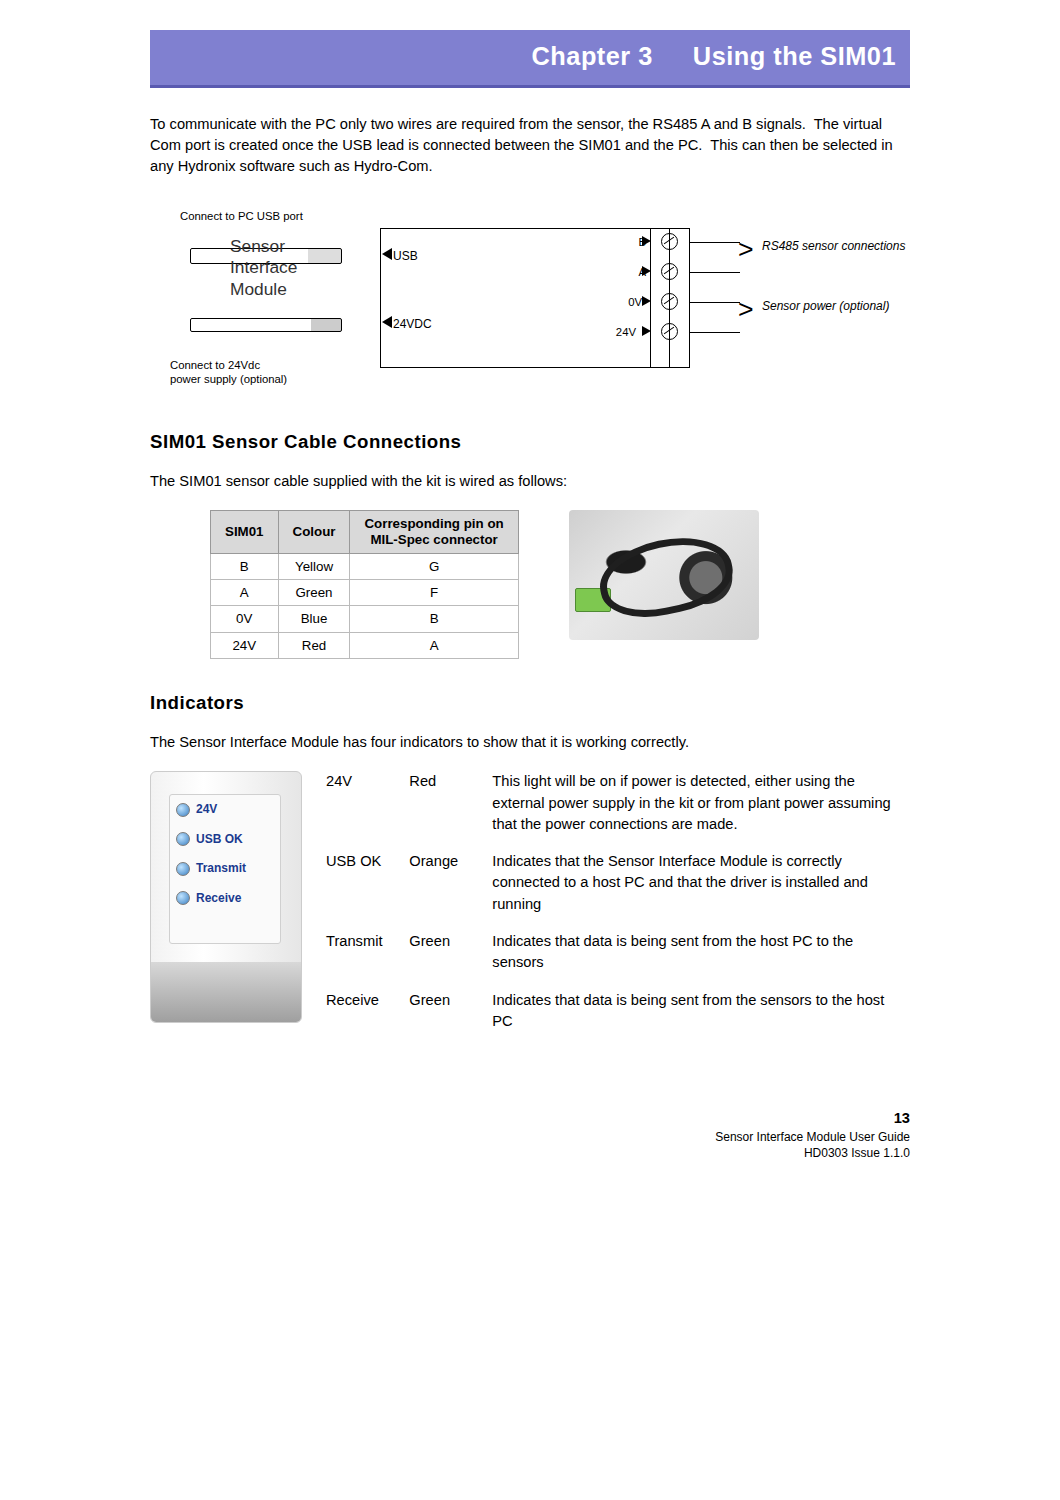Chapter 3 Using the SIM01
To communicate with the PC only two wires are required from the sensor, the RS485 A and B signals. The virtual Com port is created once the USB lead is connected between the SIM01 and the PC. This can then be selected in any Hydronix software such as Hydro-Com.
Connect to PC USB port
Connect to 24Vdc
power supply (optional)
Sensor
Interface
Module
USB
24VDC
B
A
0V
24V
>
>
RS485 sensor connections
Sensor power (optional)
SIM01 Sensor Cable Connections
The SIM01 sensor cable supplied with the kit is wired as follows:
| SIM01 | Colour | Corresponding pin on MIL-Spec connector |
| --- | --- | --- |
| B | Yellow | G |
| A | Green | F |
| 0V | Blue | B |
| 24V | Red | A |
Indicators
The Sensor Interface Module has four indicators to show that it is working correctly.
24V
USB OK
Transmit
Receive
| 24V | Red | This light will be on if power is detected, either using the external power supply in the kit or from plant power assuming that the power connections are made. |
| USB OK | Orange | Indicates that the Sensor Interface Module is correctly connected to a host PC and that the driver is installed and running |
| Transmit | Green | Indicates that data is being sent from the host PC to the sensors |
| Receive | Green | Indicates that data is being sent from the sensors to the host PC |
13
Sensor Interface Module User Guide
HD0303 Issue 1.1.0